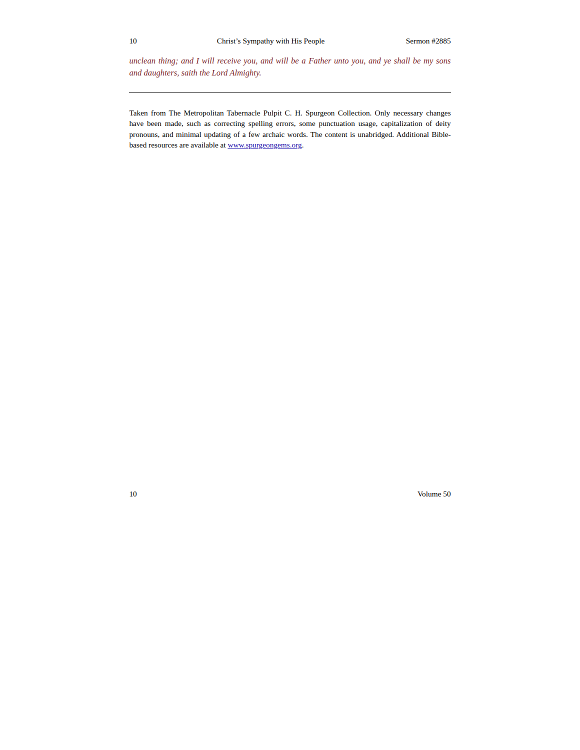10 Christ’s Sympathy with His People Sermon #2885
unclean thing; and I will receive you, and will be a Father unto you, and ye shall be my sons and daughters, saith the Lord Almighty.
Taken from The Metropolitan Tabernacle Pulpit C. H. Spurgeon Collection. Only necessary changes have been made, such as correcting spelling errors, some punctuation usage, capitalization of deity pronouns, and minimal updating of a few archaic words. The content is unabridged. Additional Bible-based resources are available at www.spurgeongems.org.
10 Volume 50